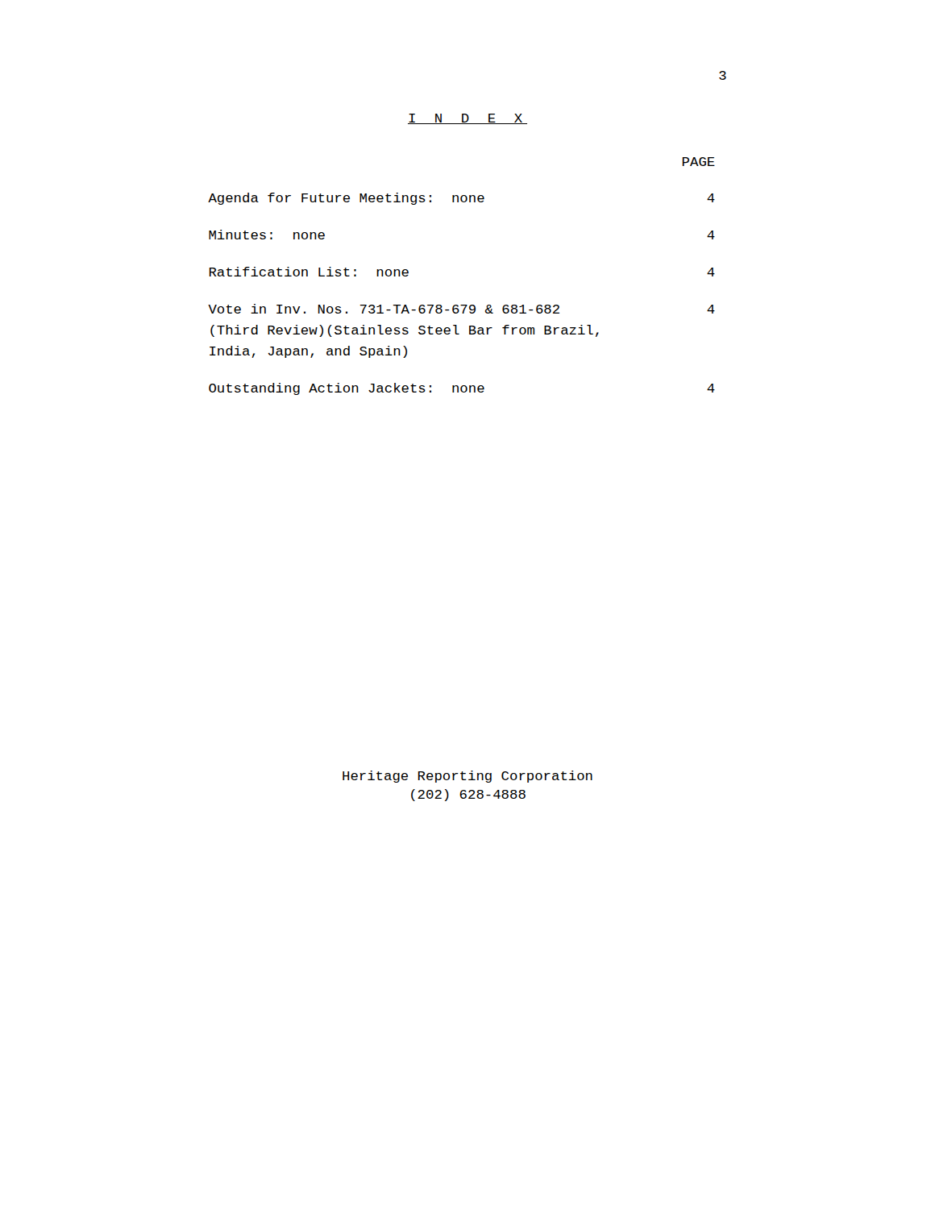3
I N D E X
PAGE
| Agenda for Future Meetings: none | 4 |
| Minutes: none | 4 |
| Ratification List: none | 4 |
| Vote in Inv. Nos. 731-TA-678-679 & 681-682 (Third Review)(Stainless Steel Bar from Brazil, India, Japan, and Spain) | 4 |
| Outstanding Action Jackets: none | 4 |
Heritage Reporting Corporation
(202) 628-4888